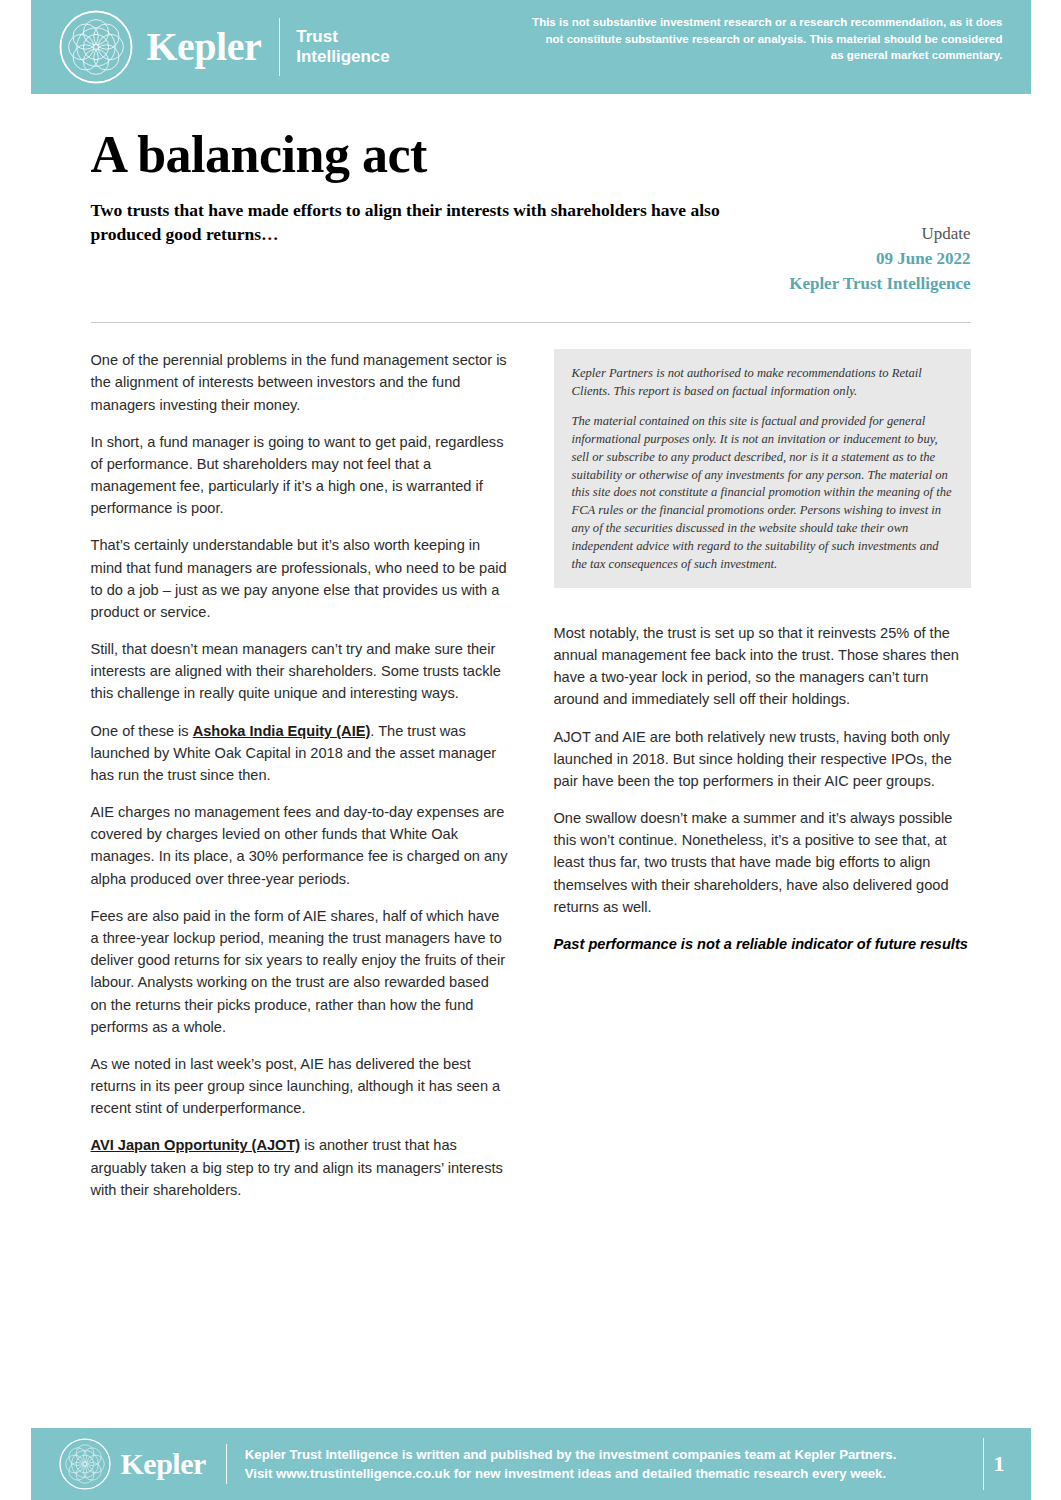Kepler
Trust
Intelligence
This is not substantive investment research or a research recommendation, as it does not constitute substantive research or analysis. This material should be considered as general market commentary.
A balancing act
Two trusts that have made efforts to align their interests with shareholders have also produced good returns…
Update
09 June 2022
Kepler Trust Intelligence
One of the perennial problems in the fund management sector is the alignment of interests between investors and the fund managers investing their money.
In short, a fund manager is going to want to get paid, regardless of performance. But shareholders may not feel that a management fee, particularly if it’s a high one, is warranted if performance is poor.
That’s certainly understandable but it’s also worth keeping in mind that fund managers are professionals, who need to be paid to do a job – just as we pay anyone else that provides us with a product or service.
Still, that doesn’t mean managers can’t try and make sure their interests are aligned with their shareholders. Some trusts tackle this challenge in really quite unique and interesting ways.
One of these is Ashoka India Equity (AIE). The trust was launched by White Oak Capital in 2018 and the asset manager has run the trust since then.
AIE charges no management fees and day-to-day expenses are covered by charges levied on other funds that White Oak manages. In its place, a 30% performance fee is charged on any alpha produced over three-year periods.
Fees are also paid in the form of AIE shares, half of which have a three-year lockup period, meaning the trust managers have to deliver good returns for six years to really enjoy the fruits of their labour. Analysts working on the trust are also rewarded based on the returns their picks produce, rather than how the fund performs as a whole.
As we noted in last week’s post, AIE has delivered the best returns in its peer group since launching, although it has seen a recent stint of underperformance.
AVI Japan Opportunity (AJOT) is another trust that has arguably taken a big step to try and align its managers’ interests with their shareholders.
Kepler Partners is not authorised to make recommendations to Retail Clients. This report is based on factual information only.
The material contained on this site is factual and provided for general informational purposes only. It is not an invitation or inducement to buy, sell or subscribe to any product described, nor is it a statement as to the suitability or otherwise of any investments for any person. The material on this site does not constitute a financial promotion within the meaning of the FCA rules or the financial promotions order. Persons wishing to invest in any of the securities discussed in the website should take their own independent advice with regard to the suitability of such investments and the tax consequences of such investment.
Most notably, the trust is set up so that it reinvests 25% of the annual management fee back into the trust. Those shares then have a two-year lock in period, so the managers can’t turn around and immediately sell off their holdings.
AJOT and AIE are both relatively new trusts, having both only launched in 2018. But since holding their respective IPOs, the pair have been the top performers in their AIC peer groups.
One swallow doesn’t make a summer and it’s always possible this won’t continue. Nonetheless, it’s a positive to see that, at least thus far, two trusts that have made big efforts to align themselves with their shareholders, have also delivered good returns as well.
Past performance is not a reliable indicator of future results
Kepler
Kepler Trust Intelligence is written and published by the investment companies team at Kepler Partners.
Visit www.trustintelligence.co.uk for new investment ideas and detailed thematic research every week.
1